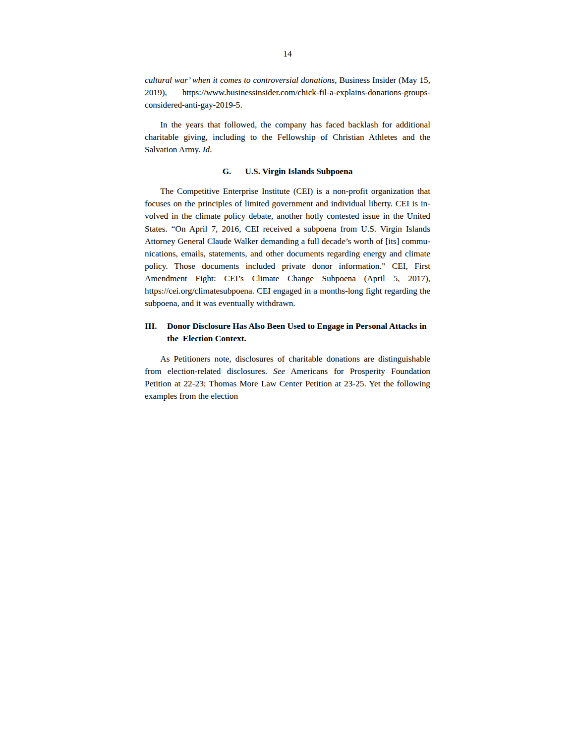14
cultural war’ when it comes to controversial donations, Business Insider (May 15, 2019), https://www.businessinsider.com/chick-fil-a-explains-donations-groups-considered-anti-gay-2019-5.
In the years that followed, the company has faced backlash for additional charitable giving, including to the Fellowship of Christian Athletes and the Salvation Army. Id.
G. U.S. Virgin Islands Subpoena
The Competitive Enterprise Institute (CEI) is a non-profit organization that focuses on the principles of limited government and individual liberty. CEI is involved in the climate policy debate, another hotly contested issue in the United States. “On April 7, 2016, CEI received a subpoena from U.S. Virgin Islands Attorney General Claude Walker demanding a full decade’s worth of [its] communications, emails, statements, and other documents regarding energy and climate policy. Those documents included private donor information.” CEI, First Amendment Fight: CEI’s Climate Change Subpoena (April 5, 2017), https://cei.org/climatesubpoena. CEI engaged in a months-long fight regarding the subpoena, and it was eventually withdrawn.
III.
Donor Disclosure Has Also Been Used to Engage in Personal Attacks in the Election Context.
As Petitioners note, disclosures of charitable donations are distinguishable from election-related disclosures. See Americans for Prosperity Foundation Petition at 22-23; Thomas More Law Center Petition at 23-25. Yet the following examples from the election